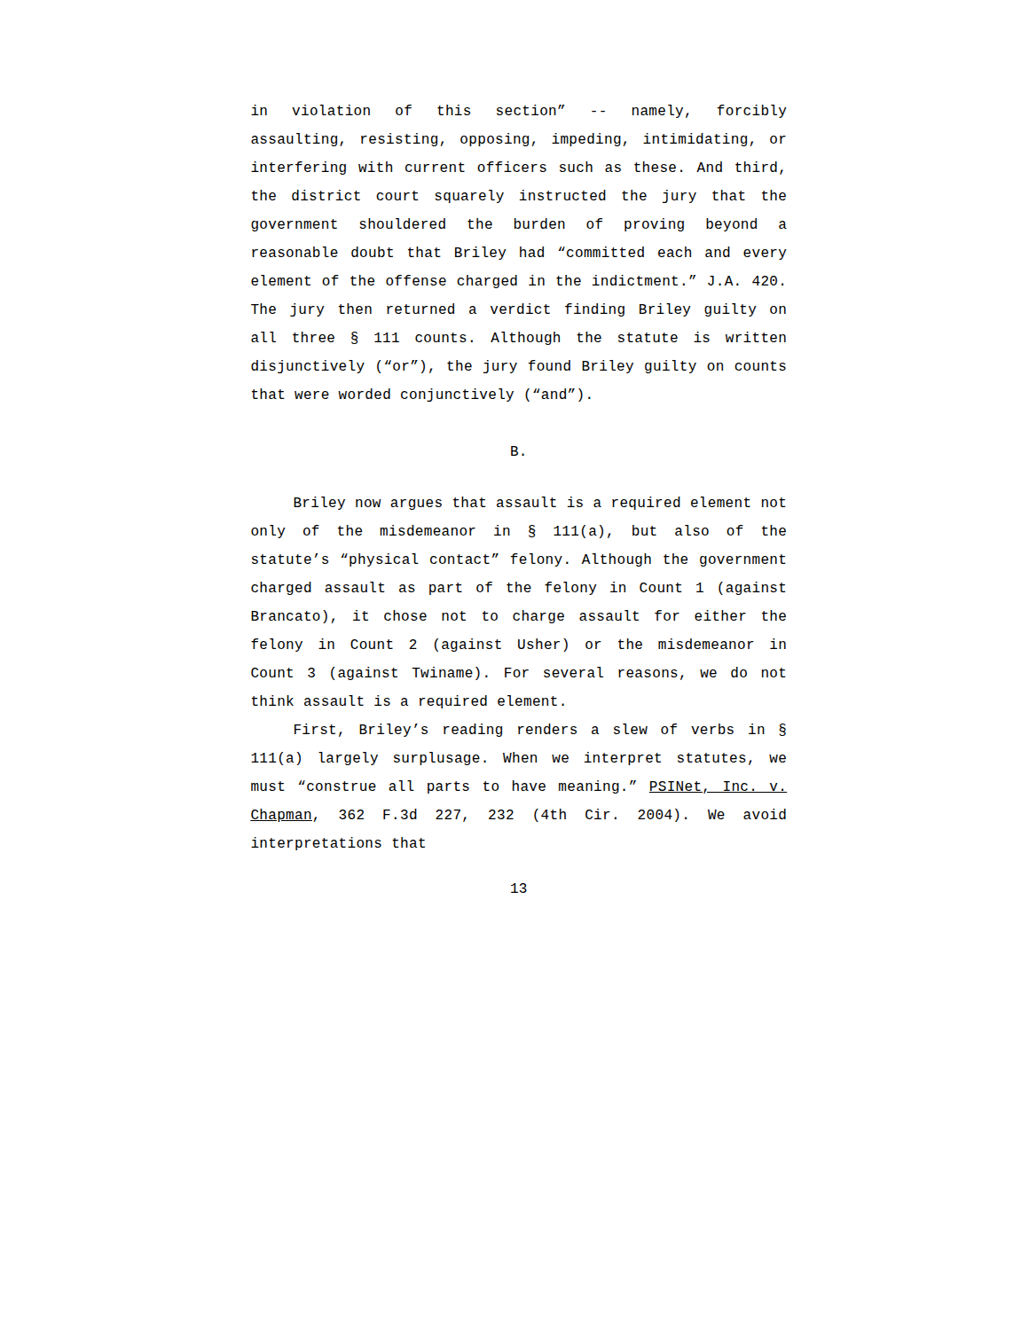in violation of this section” -- namely, forcibly assaulting, resisting, opposing, impeding, intimidating, or interfering with current officers such as these. And third, the district court squarely instructed the jury that the government shouldered the burden of proving beyond a reasonable doubt that Briley had “committed each and every element of the offense charged in the indictment.” J.A. 420. The jury then returned a verdict finding Briley guilty on all three § 111 counts. Although the statute is written disjunctively (“or”), the jury found Briley guilty on counts that were worded conjunctively (“and”).
B.
Briley now argues that assault is a required element not only of the misdemeanor in § 111(a), but also of the statute’s “physical contact” felony. Although the government charged assault as part of the felony in Count 1 (against Brancato), it chose not to charge assault for either the felony in Count 2 (against Usher) or the misdemeanor in Count 3 (against Twiname). For several reasons, we do not think assault is a required element.
First, Briley’s reading renders a slew of verbs in § 111(a) largely surplusage. When we interpret statutes, we must “construe all parts to have meaning.” PSINet, Inc. v. Chapman, 362 F.3d 227, 232 (4th Cir. 2004). We avoid interpretations that
13